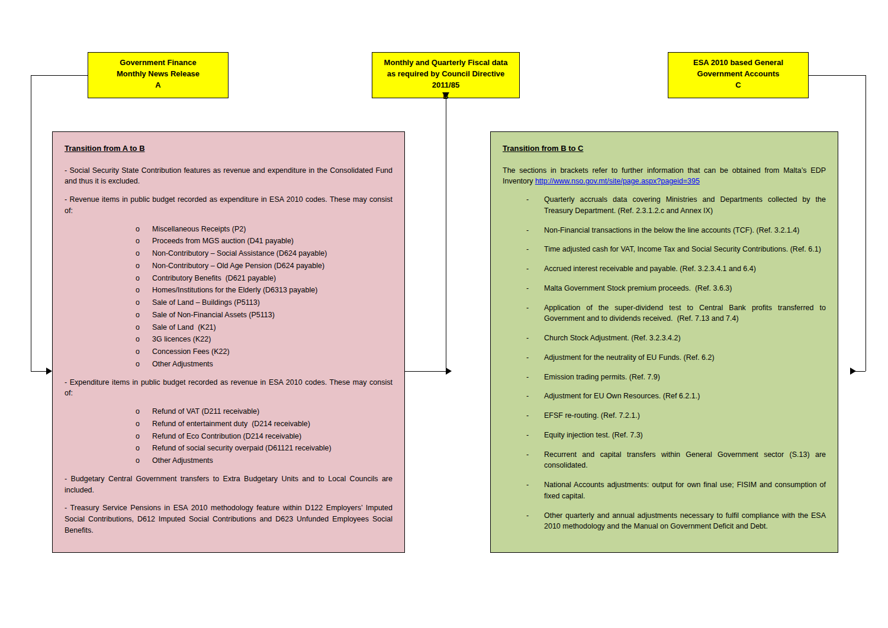Government Finance
Monthly News Release
A
Monthly and Quarterly Fiscal data
as required by Council Directive
2011/85
B
ESA 2010 based General
Government Accounts
C
Transition from A to B
- Social Security State Contribution features as revenue and expenditure in the Consolidated Fund and thus it is excluded.
- Revenue items in public budget recorded as expenditure in ESA 2010 codes. These may consist of:
Miscellaneous Receipts (P2)
Proceeds from MGS auction (D41 payable)
Non-Contributory – Social Assistance (D624 payable)
Non-Contributory – Old Age Pension (D624 payable)
Contributory Benefits (D621 payable)
Homes/Institutions for the Elderly (D6313 payable)
Sale of Land – Buildings (P5113)
Sale of Non-Financial Assets (P5113)
Sale of Land (K21)
3G licences (K22)
Concession Fees (K22)
Other Adjustments
- Expenditure items in public budget recorded as revenue in ESA 2010 codes. These may consist of:
Refund of VAT (D211 receivable)
Refund of entertainment duty (D214 receivable)
Refund of Eco Contribution (D214 receivable)
Refund of social security overpaid (D61121 receivable)
Other Adjustments
- Budgetary Central Government transfers to Extra Budgetary Units and to Local Councils are included.
- Treasury Service Pensions in ESA 2010 methodology feature within D122 Employers’ Imputed Social Contributions, D612 Imputed Social Contributions and D623 Unfunded Employees Social Benefits.
Transition from B to C
The sections in brackets refer to further information that can be obtained from Malta’s EDP Inventory http://www.nso.gov.mt/site/page.aspx?pageid=395
Quarterly accruals data covering Ministries and Departments collected by the Treasury Department. (Ref. 2.3.1.2.c and Annex IX)
Non-Financial transactions in the below the line accounts (TCF). (Ref. 3.2.1.4)
Time adjusted cash for VAT, Income Tax and Social Security Contributions. (Ref. 6.1)
Accrued interest receivable and payable. (Ref. 3.2.3.4.1 and 6.4)
Malta Government Stock premium proceeds. (Ref. 3.6.3)
Application of the super-dividend test to Central Bank profits transferred to Government and to dividends received. (Ref. 7.13 and 7.4)
Church Stock Adjustment. (Ref. 3.2.3.4.2)
Adjustment for the neutrality of EU Funds. (Ref. 6.2)
Emission trading permits. (Ref. 7.9)
Adjustment for EU Own Resources. (Ref 6.2.1.)
EFSF re-routing. (Ref. 7.2.1.)
Equity injection test. (Ref. 7.3)
Recurrent and capital transfers within General Government sector (S.13) are consolidated.
National Accounts adjustments: output for own final use; FISIM and consumption of fixed capital.
Other quarterly and annual adjustments necessary to fulfil compliance with the ESA 2010 methodology and the Manual on Government Deficit and Debt.